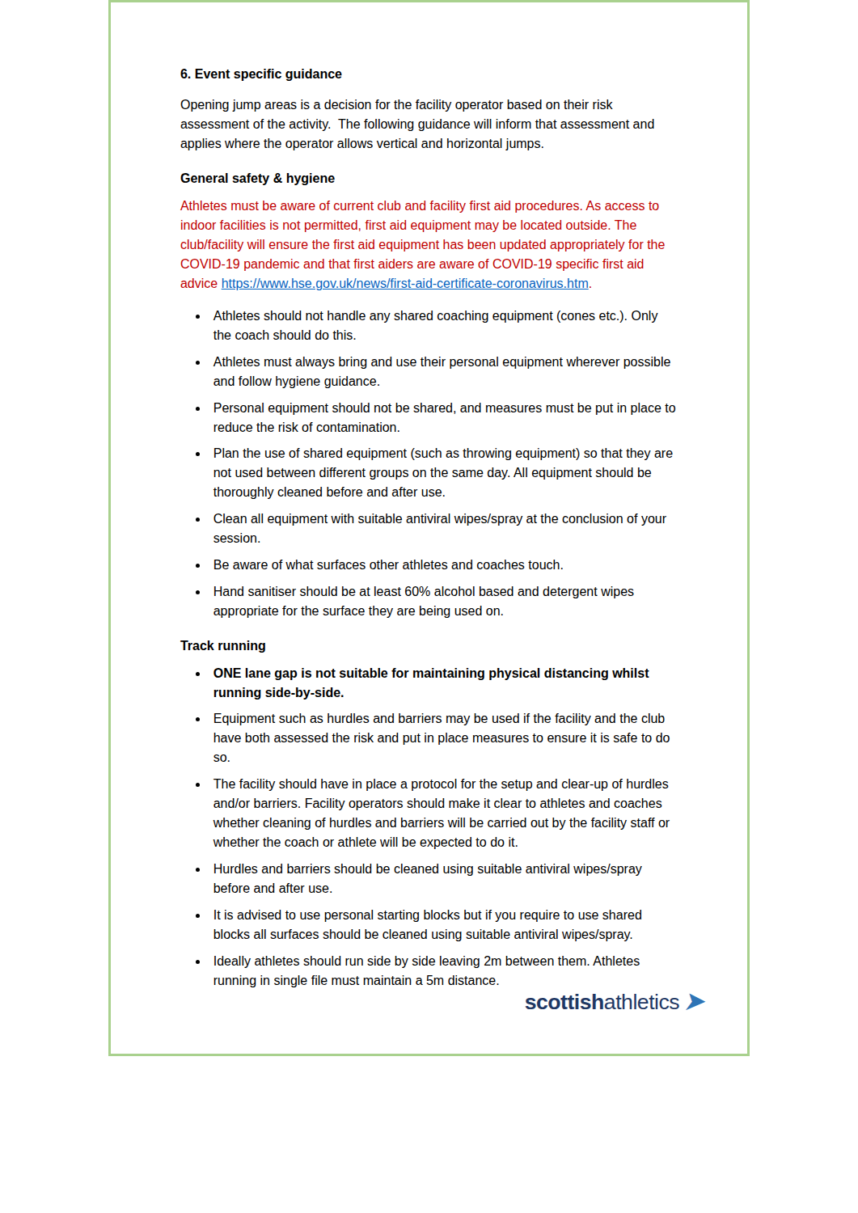6. Event specific guidance
Opening jump areas is a decision for the facility operator based on their risk assessment of the activity. The following guidance will inform that assessment and applies where the operator allows vertical and horizontal jumps.
General safety & hygiene
Athletes must be aware of current club and facility first aid procedures. As access to indoor facilities is not permitted, first aid equipment may be located outside. The club/facility will ensure the first aid equipment has been updated appropriately for the COVID-19 pandemic and that first aiders are aware of COVID-19 specific first aid advice https://www.hse.gov.uk/news/first-aid-certificate-coronavirus.htm.
Athletes should not handle any shared coaching equipment (cones etc.). Only the coach should do this.
Athletes must always bring and use their personal equipment wherever possible and follow hygiene guidance.
Personal equipment should not be shared, and measures must be put in place to reduce the risk of contamination.
Plan the use of shared equipment (such as throwing equipment) so that they are not used between different groups on the same day. All equipment should be thoroughly cleaned before and after use.
Clean all equipment with suitable antiviral wipes/spray at the conclusion of your session.
Be aware of what surfaces other athletes and coaches touch.
Hand sanitiser should be at least 60% alcohol based and detergent wipes appropriate for the surface they are being used on.
Track running
ONE lane gap is not suitable for maintaining physical distancing whilst running side-by-side.
Equipment such as hurdles and barriers may be used if the facility and the club have both assessed the risk and put in place measures to ensure it is safe to do so.
The facility should have in place a protocol for the setup and clear-up of hurdles and/or barriers. Facility operators should make it clear to athletes and coaches whether cleaning of hurdles and barriers will be carried out by the facility staff or whether the coach or athlete will be expected to do it.
Hurdles and barriers should be cleaned using suitable antiviral wipes/spray before and after use.
It is advised to use personal starting blocks but if you require to use shared blocks all surfaces should be cleaned using suitable antiviral wipes/spray.
Ideally athletes should run side by side leaving 2m between them. Athletes running in single file must maintain a 5m distance.
scottish athletics➤